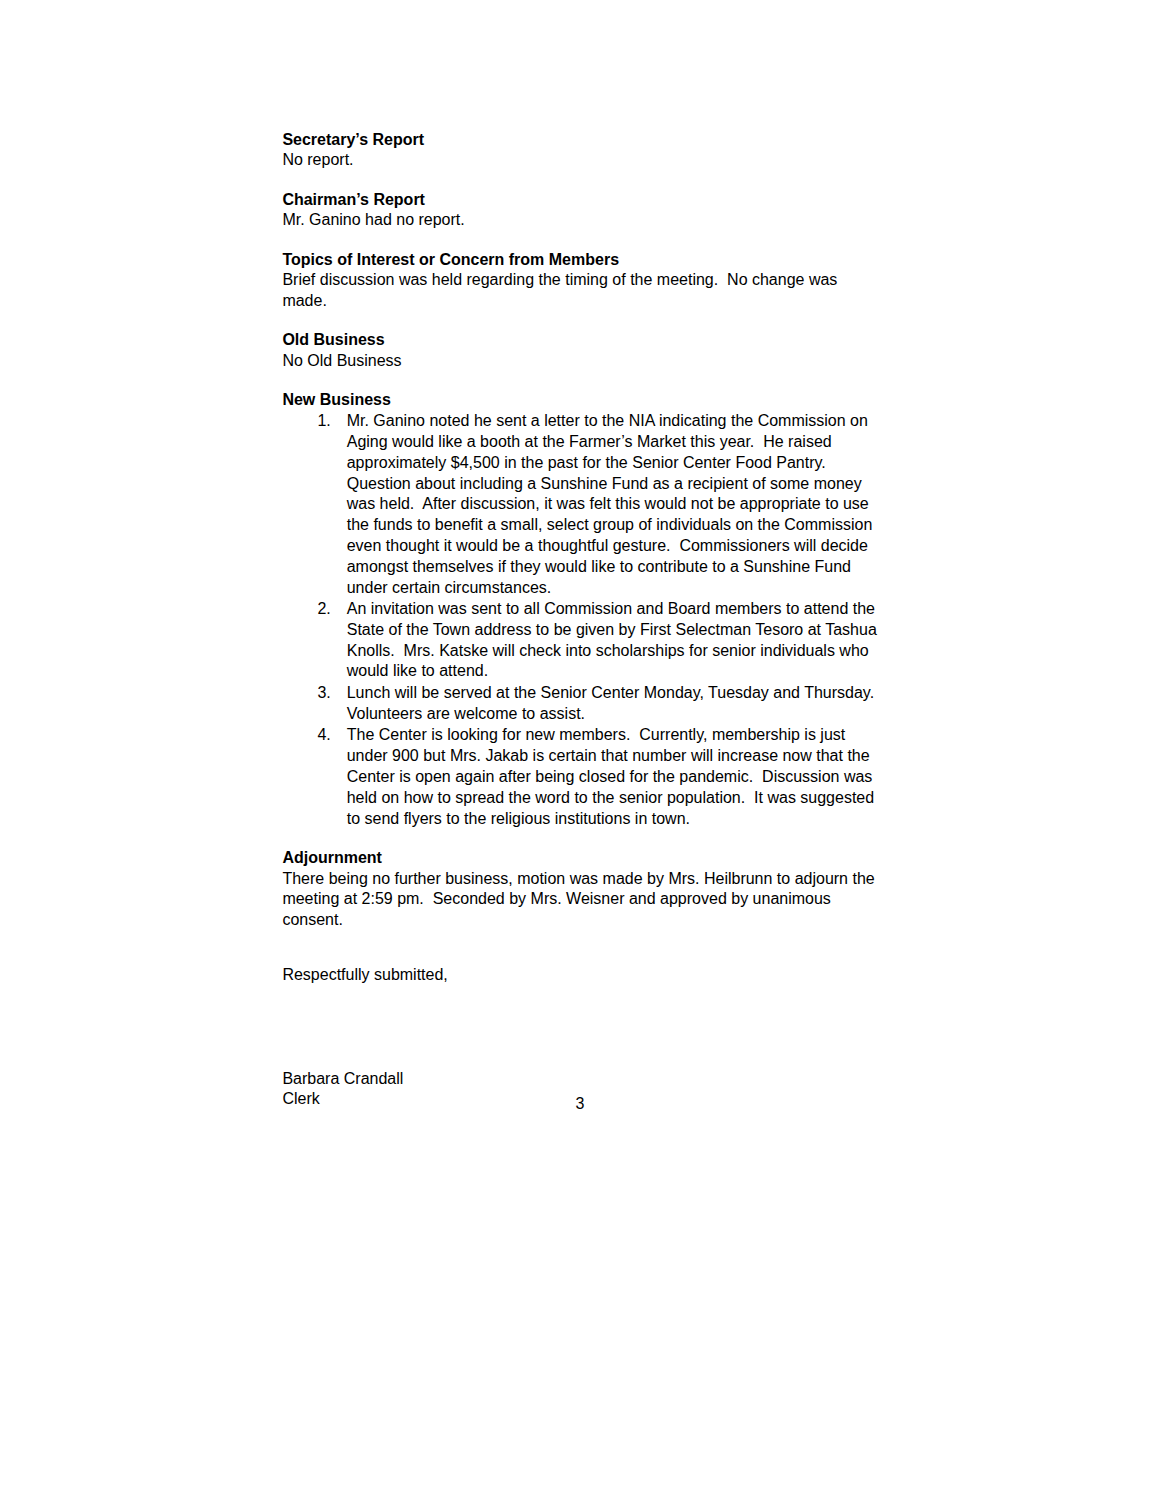Secretary’s Report
No report.
Chairman’s Report
Mr. Ganino had no report.
Topics of Interest or Concern from Members
Brief discussion was held regarding the timing of the meeting. No change was made.
Old Business
No Old Business
New Business
Mr. Ganino noted he sent a letter to the NIA indicating the Commission on Aging would like a booth at the Farmer’s Market this year. He raised approximately $4,500 in the past for the Senior Center Food Pantry. Question about including a Sunshine Fund as a recipient of some money was held. After discussion, it was felt this would not be appropriate to use the funds to benefit a small, select group of individuals on the Commission even thought it would be a thoughtful gesture. Commissioners will decide amongst themselves if they would like to contribute to a Sunshine Fund under certain circumstances.
An invitation was sent to all Commission and Board members to attend the State of the Town address to be given by First Selectman Tesoro at Tashua Knolls. Mrs. Katske will check into scholarships for senior individuals who would like to attend.
Lunch will be served at the Senior Center Monday, Tuesday and Thursday. Volunteers are welcome to assist.
The Center is looking for new members. Currently, membership is just under 900 but Mrs. Jakab is certain that number will increase now that the Center is open again after being closed for the pandemic. Discussion was held on how to spread the word to the senior population. It was suggested to send flyers to the religious institutions in town.
Adjournment
There being no further business, motion was made by Mrs. Heilbrunn to adjourn the meeting at 2:59 pm. Seconded by Mrs. Weisner and approved by unanimous consent.
Respectfully submitted,
Barbara Crandall
Clerk
3